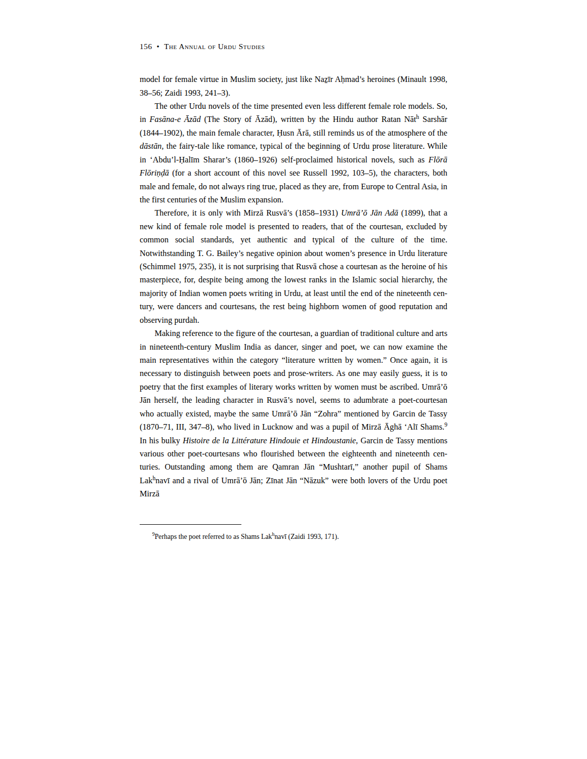156 • The Annual of Urdu Studies
model for female virtue in Muslim society, just like Naẕīr Aḥmad’s heroines (Minault 1998, 38–56; Zaidi 1993, 241–3).
The other Urdu novels of the time presented even less different female role models. So, in Fasāna-e Āzād (The Story of Āzād), written by the Hindu author Ratan Nāth Sarshār (1844–1902), the main female character, Ḥusn Ārā, still reminds us of the atmosphere of the dāstān, the fairy-tale like romance, typical of the beginning of Urdu prose literature. While in ‘Abdu’l-Ḥalīm Sharar’s (1860–1926) self-proclaimed historical novels, such as Flōrā Flōriṇḍā (for a short account of this novel see Russell 1992, 103–5), the characters, both male and female, do not always ring true, placed as they are, from Europe to Central Asia, in the first centuries of the Muslim expansion.
Therefore, it is only with Mirzā Rusvā’s (1858–1931) Umrā’ō Jān Adā (1899), that a new kind of female role model is presented to readers, that of the courtesan, excluded by common social standards, yet authentic and typical of the culture of the time. Notwithstanding T. G. Bailey’s negative opinion about women’s presence in Urdu literature (Schimmel 1975, 235), it is not surprising that Rusvā chose a courtesan as the heroine of his masterpiece, for, despite being among the lowest ranks in the Islamic social hierarchy, the majority of Indian women poets writing in Urdu, at least until the end of the nineteenth century, were dancers and courtesans, the rest being highborn women of good reputation and observing purdah.
Making reference to the figure of the courtesan, a guardian of traditional culture and arts in nineteenth-century Muslim India as dancer, singer and poet, we can now examine the main representatives within the category “literature written by women.” Once again, it is necessary to distinguish between poets and prose-writers. As one may easily guess, it is to poetry that the first examples of literary works written by women must be ascribed. Umrā’ō Jān herself, the leading character in Rusvā’s novel, seems to adumbrate a poet-courtesan who actually existed, maybe the same Umrā’ō Jān “Zohra” mentioned by Garcin de Tassy (1870–71, III, 347–8), who lived in Lucknow and was a pupil of Mirzā Āghā ‘Alī Shams.9 In his bulky Histoire de la Littérature Hindouie et Hindoustanie, Garcin de Tassy mentions various other poet-courtesans who flourished between the eighteenth and nineteenth centuries. Outstanding among them are Qamran Jān “Mushtarī,” another pupil of Shams Lakhnavī and a rival of Umrā’ō Jān; Zīnat Jān “Nāzuk” were both lovers of the Urdu poet Mirzā
9Perhaps the poet referred to as Shams Lakhnavī (Zaidi 1993, 171).